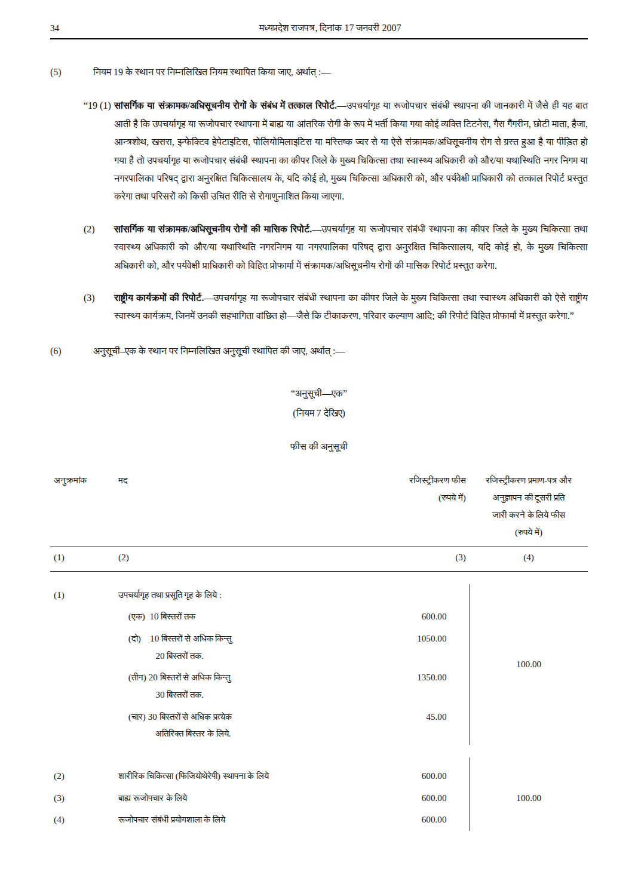34
मध्यप्रदेश राजपत्र, दिनांक 17 जनवरी 2007
(5)
नियम 19 के स्थान पर निम्नलिखित नियम स्थापित किया जाए, अर्थात् :—
“19 (1)
सांसर्गिक या संक्रामक/अधिसूचनीय रोगों के संबंध में तत्काल रिपोर्ट.—उपचर्यागृह या रूजोपचार संबंधी स्थापना की जानकारी में जैसे ही यह बात आती है कि उपचर्यागृह या रूजोपचार स्थापना में बाह्य या आंतरिक रोगी के रूप में भर्ती किया गया कोई व्यक्ति टिटनेस, गैस गैंगरीन, छोटी माता, हैजा, आन्त्रशोथ, खसरा, इन्फेक्टिव हेपेटाइटिस, पोलियोमिलाइटिस या मस्तिष्क ज्वर से या ऐसे संक्रामक/अधिसूचनीय रोग से ग्रस्त हुआ है या पीड़ित हो गया है तो उपचर्यागृह या रूजोपचार संबंधी स्थापना का कीपर जिले के मुख्य चिकित्सा तथा स्वास्थ्य अधिकारी को और/या यथास्थिति नगर निगम या नगरपालिका परिषद् द्वारा अनुरक्षित चिकित्सालय के, यदि कोई हो, मुख्य चिकित्सा अधिकारी को, और पर्यवेक्षी प्राधिकारी को तत्काल रिपोर्ट प्रस्तुत करेगा तथा परिसरों को किसी उचित रीति से रोगाणुनाशित किया जाएगा.
(2)
सांसर्गिक या संक्रामक/अधिसूचनीय रोगों की मासिक रिपोर्ट.—उपचर्यागृह या रूजोपचार संबंधी स्थापना का कीपर जिले के मुख्य चिकित्सा तथा स्वास्थ्य अधिकारी को और/या यथास्थिति नगरनिगम या नगरपालिका परिषद् द्वारा अनुरक्षित चिकित्सालय, यदि कोई हो, के मुख्य चिकित्सा अधिकारी को, और पर्यवेक्षी प्राधिकारी को विहित प्रोफार्मा में संक्रामक/अधिसूचनीय रोगों की मासिक रिपोर्ट प्रस्तुत करेगा.
(3)
राष्ट्रीय कार्यक्रमों की रिपोर्ट.—उपचर्यागृह या रूजोपचार संबंधी स्थापना का कीपर जिले के मुख्य चिकित्सा तथा स्वास्थ्य अधिकारी को ऐसे राष्ट्रीय स्वास्थ्य कार्यक्रम, जिनमें उनकी सहभागिता वांछित हो—जैसे कि टीकाकरण, परिवार कल्याण आदि; की रिपोर्ट विहित प्रोफार्मा में प्रस्तुत करेगा.”
(6)
अनुसूची–एक के स्थान पर निम्नलिखित अनुसूची स्थापित की जाए, अर्थात् :—
“अनुसूची—एक”
(नियम 7 देखिए)
फीस की अनुसूची
| अनुक्रमांक | मद | रजिस्ट्रीकरण फीस (रुपये में) | रजिस्ट्रीकरण प्रमाण-पत्र और अनुज्ञापन की दूसरी प्रति जारी करने के लिये फीस (रुपये में) |
| --- | --- | --- | --- |
| (1) | (2) | (3) | (4) |
| (1) | उपचर्यागृह तथा प्रसूति गृह के लिये : | | 100.00 |
| | (एक) 10 बिस्तरों तक | 600.00 |
| | (दो) 10 बिस्तरों से अधिक किन्तु 20 बिस्तरों तक. | 1050.00 |
| | (तीन) 20 बिस्तरों से अधिक किन्तु 30 बिस्तरों तक. | 1350.00 |
| | (चार) 30 बिस्तरों से अधिक प्रत्येक अतिरिक्त बिस्तर के लिये. | 45.00 |
| (2) | शारीरिक चिकित्सा (फिजियोथेरेपी) स्थापना के लिये | 600.00 | 100.00 |
| (3) | बाह्य रूजोपचार के लिये | 600.00 |
| (4) | रूजोपचार संबंधी प्रयोगशाला के लिये | 600.00 |